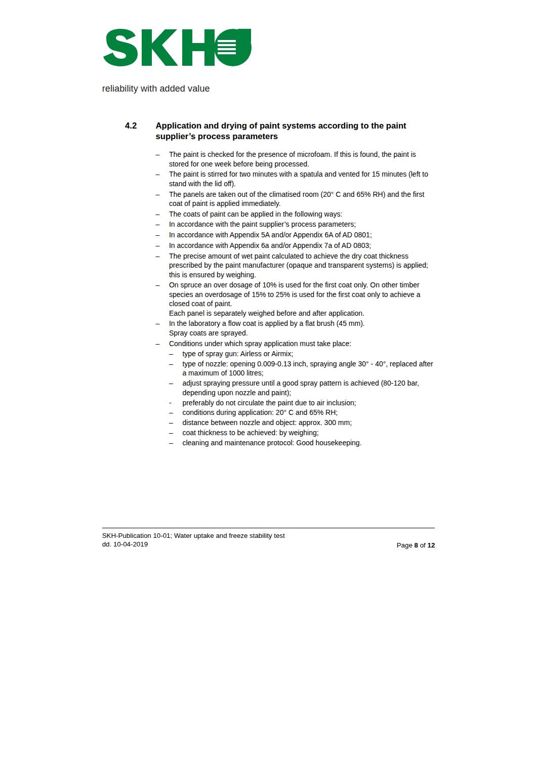reliability with added value
4.2
Application and drying of paint systems according to the paint supplier’s process parameters
The paint is checked for the presence of microfoam. If this is found, the paint is stored for one week before being processed.
The paint is stirred for two minutes with a spatula and vented for 15 minutes (left to stand with the lid off).
The panels are taken out of the climatised room (20° C and 65% RH) and the first coat of paint is applied immediately.
The coats of paint can be applied in the following ways:
In accordance with the paint supplier’s process parameters;
In accordance with Appendix 5A and/or Appendix 6A of AD 0801;
In accordance with Appendix 6a and/or Appendix 7a of AD 0803;
The precise amount of wet paint calculated to achieve the dry coat thickness prescribed by the paint manufacturer (opaque and transparent systems) is applied; this is ensured by weighing.
On spruce an over dosage of 10% is used for the first coat only. On other timber species an overdosage of 15% to 25% is used for the first coat only to achieve a closed coat of paint.
Each panel is separately weighed before and after application.
In the laboratory a flow coat is applied by a flat brush (45 mm).
Spray coats are sprayed.
Conditions under which spray application must take place:
type of spray gun: Airless or Airmix;
type of nozzle: opening 0.009-0.13 inch, spraying angle 30° - 40°, replaced after a maximum of 1000 litres;
adjust spraying pressure until a good spray pattern is achieved (80-120 bar, depending upon nozzle and paint);
preferably do not circulate the paint due to air inclusion;
conditions during application: 20° C and 65% RH;
distance between nozzle and object: approx. 300 mm;
coat thickness to be achieved: by weighing;
cleaning and maintenance protocol: Good housekeeping.
SKH-Publication 10-01; Water uptake and freeze stability test
dd. 10-04-2019
Page 8 of 12